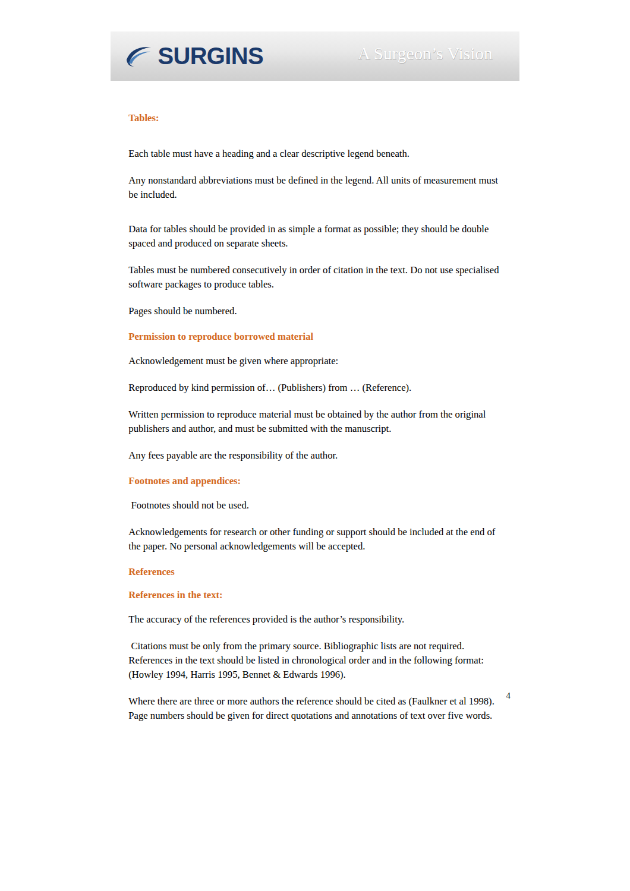SURGINS
A Surgeon’s Vision
Tables:
Each table must have a heading and a clear descriptive legend beneath.
Any nonstandard abbreviations must be defined in the legend. All units of measurement must be included.
Data for tables should be provided in as simple a format as possible; they should be double spaced and produced on separate sheets.
Tables must be numbered consecutively in order of citation in the text. Do not use specialised software packages to produce tables.
Pages should be numbered.
Permission to reproduce borrowed material
Acknowledgement must be given where appropriate:
Reproduced by kind permission of… (Publishers) from … (Reference).
Written permission to reproduce material must be obtained by the author from the original publishers and author, and must be submitted with the manuscript.
Any fees payable are the responsibility of the author.
Footnotes and appendices:
Footnotes should not be used.
Acknowledgements for research or other funding or support should be included at the end of the paper. No personal acknowledgements will be accepted.
References
References in the text:
The accuracy of the references provided is the author’s responsibility.
Citations must be only from the primary source. Bibliographic lists are not required. References in the text should be listed in chronological order and in the following format: (Howley 1994, Harris 1995, Bennet & Edwards 1996).
Where there are three or more authors the reference should be cited as (Faulkner et al 1998). Page numbers should be given for direct quotations and annotations of text over five words.
4